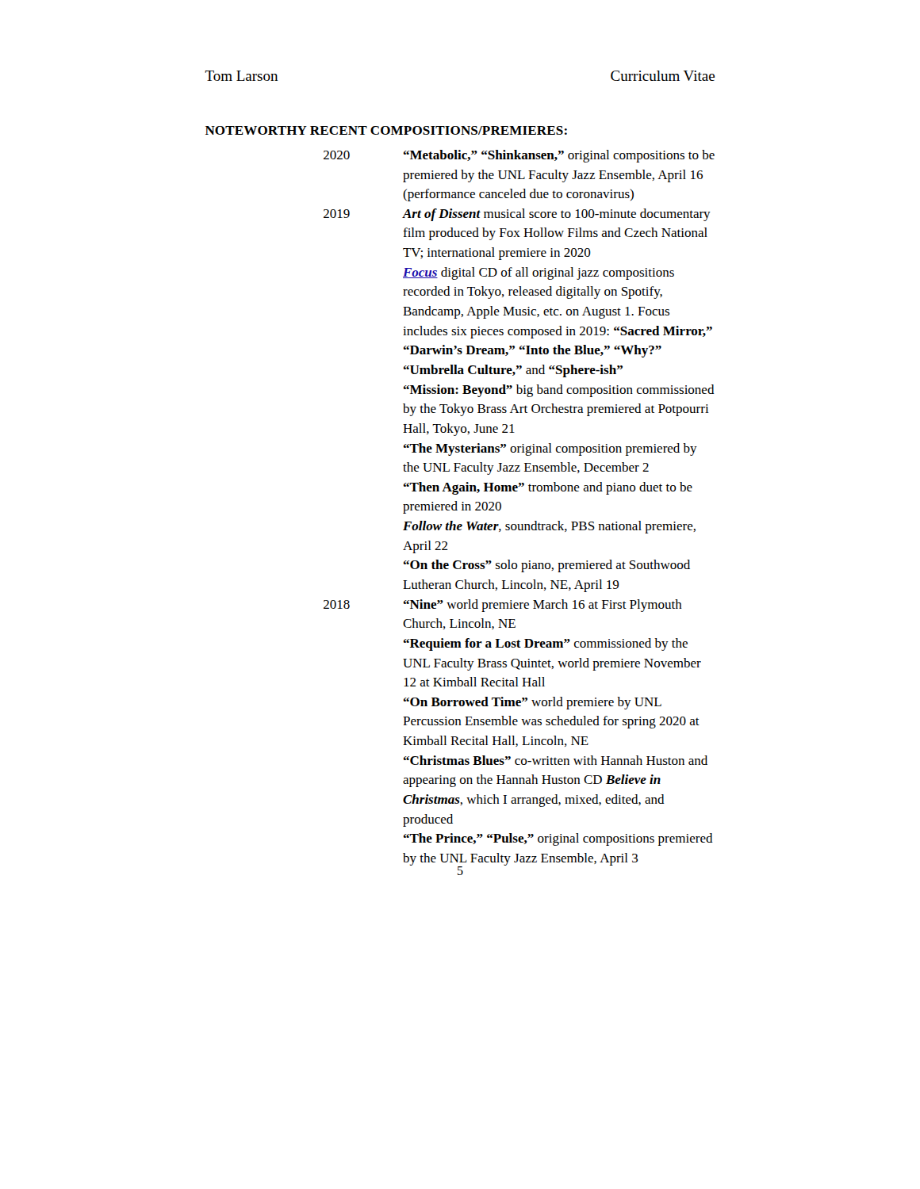Tom Larson
Curriculum Vitae
NOTEWORTHY RECENT COMPOSITIONS/PREMIERES:
| 2020 | “Metabolic,” “Shinkansen,” original compositions to be premiered by the UNL Faculty Jazz Ensemble, April 16 (performance canceled due to coronavirus) |
| 2019 | Art of Dissent musical score to 100-minute documentary film produced by Fox Hollow Films and Czech National TV; international premiere in 2020 Focus digital CD of all original jazz compositions recorded in Tokyo, released digitally on Spotify, Bandcamp, Apple Music, etc. on August 1. Focus includes six pieces composed in 2019: “Sacred Mirror,” “Darwin’s Dream,” “Into the Blue,” “Why?” “Umbrella Culture,” and “Sphere-ish” “Mission: Beyond” big band composition commissioned by the Tokyo Brass Art Orchestra premiered at Potpourri Hall, Tokyo, June 21 “The Mysterians” original composition premiered by the UNL Faculty Jazz Ensemble, December 2 “Then Again, Home” trombone and piano duet to be premiered in 2020 Follow the Water , soundtrack, PBS national premiere, April 22 “On the Cross” solo piano, premiered at Southwood Lutheran Church, Lincoln, NE, April 19 |
| 2018 | “Nine” world premiere March 16 at First Plymouth Church, Lincoln, NE “Requiem for a Lost Dream” commissioned by the UNL Faculty Brass Quintet, world premiere November 12 at Kimball Recital Hall “On Borrowed Time” world premiere by UNL Percussion Ensemble was scheduled for spring 2020 at Kimball Recital Hall, Lincoln, NE “Christmas Blues” co-written with Hannah Huston and appearing on the Hannah Huston CD Believe in Christmas , which I arranged, mixed, edited, and produced “The Prince,” “Pulse,” original compositions premiered by the UNL Faculty Jazz Ensemble, April 3 |
5